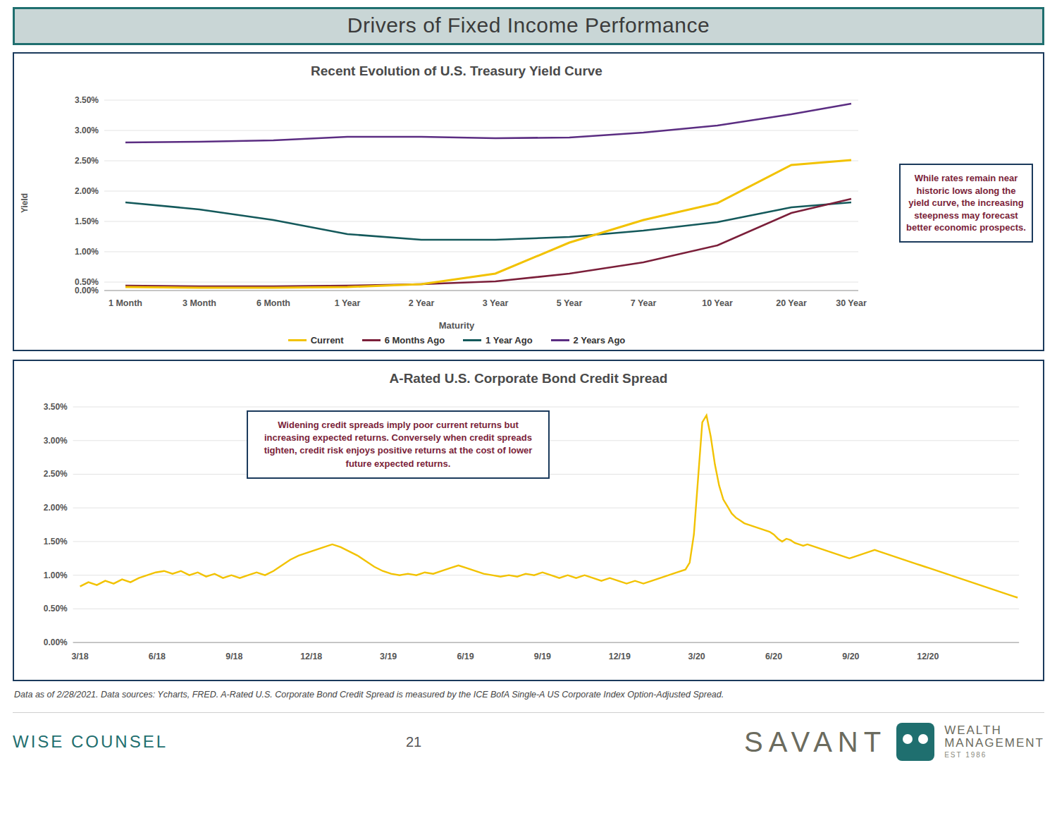Drivers of Fixed Income Performance
Recent Evolution of U.S. Treasury Yield Curve
Yield
3.50% 3.00% 2.50% 2.00% 1.50% 1.00% 0.50% 0.00% 1 Month 3 Month 6 Month 1 Year 2 Year 3 Year 5 Year 7 Year 10 Year 20 Year 30 Year
Maturity
Current 6 Months Ago 1 Year Ago 2 Years Ago
While rates remain near historic lows along the yield curve, the increasing steepness may forecast better economic prospects.
A-Rated U.S. Corporate Bond Credit Spread
Widening credit spreads imply poor current returns but increasing expected returns. Conversely when credit spreads tighten, credit risk enjoys positive returns at the cost of lower future expected returns.
3.50% 3.00% 2.50% 2.00% 1.50% 1.00% 0.50% 0.00% 3/18 6/18 9/18 12/18 3/19 6/19 9/19 12/19 3/20 6/20 9/20 12/20
Data as of 2/28/2021. Data sources: Ycharts, FRED. A-Rated U.S. Corporate Bond Credit Spread is measured by the ICE BofA Single-A US Corporate Index Option-Adjusted Spread.
WISE COUNSEL
21
SAVANT
WEALTH
MANAGEMENTEST 1986